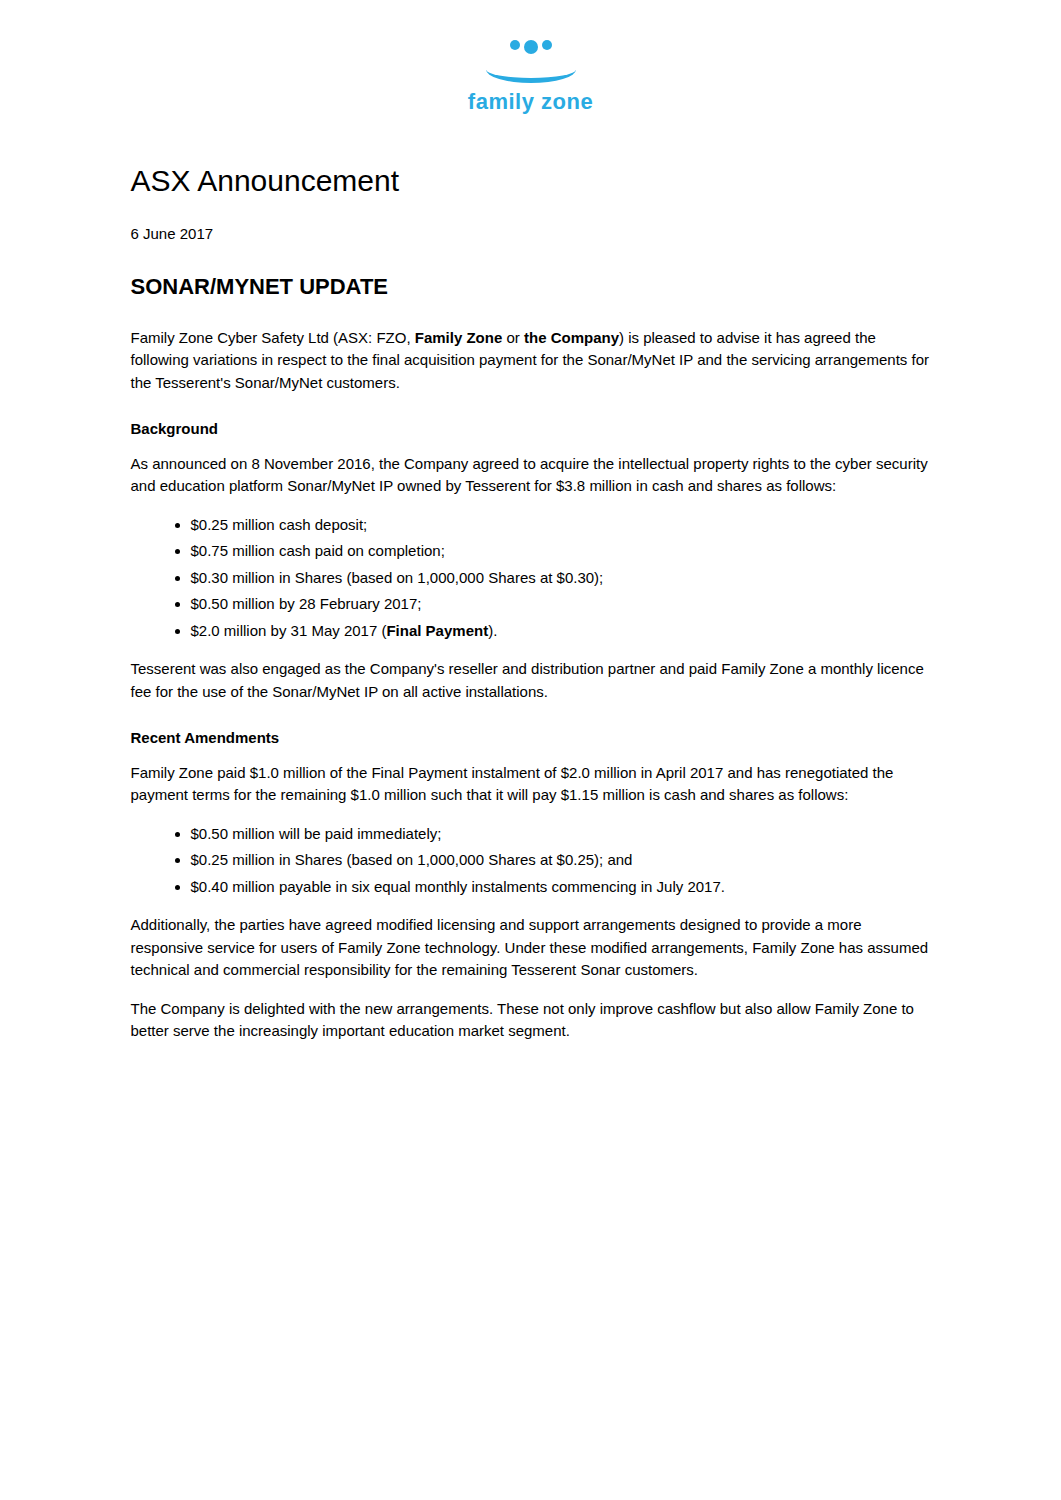family zone
ASX Announcement
6 June 2017
SONAR/MYNET UPDATE
Family Zone Cyber Safety Ltd (ASX: FZO, Family Zone or the Company) is pleased to advise it has agreed the following variations in respect to the final acquisition payment for the Sonar/MyNet IP and the servicing arrangements for the Tesserent's Sonar/MyNet customers.
Background
As announced on 8 November 2016, the Company agreed to acquire the intellectual property rights to the cyber security and education platform Sonar/MyNet IP owned by Tesserent for $3.8 million in cash and shares as follows:
$0.25 million cash deposit;
$0.75 million cash paid on completion;
$0.30 million in Shares (based on 1,000,000 Shares at $0.30);
$0.50 million by 28 February 2017;
$2.0 million by 31 May 2017 (Final Payment).
Tesserent was also engaged as the Company's reseller and distribution partner and paid Family Zone a monthly licence fee for the use of the Sonar/MyNet IP on all active installations.
Recent Amendments
Family Zone paid $1.0 million of the Final Payment instalment of $2.0 million in April 2017 and has renegotiated the payment terms for the remaining $1.0 million such that it will pay $1.15 million is cash and shares as follows:
$0.50 million will be paid immediately;
$0.25 million in Shares (based on 1,000,000 Shares at $0.25); and
$0.40 million payable in six equal monthly instalments commencing in July 2017.
Additionally, the parties have agreed modified licensing and support arrangements designed to provide a more responsive service for users of Family Zone technology. Under these modified arrangements, Family Zone has assumed technical and commercial responsibility for the remaining Tesserent Sonar customers.
The Company is delighted with the new arrangements. These not only improve cashflow but also allow Family Zone to better serve the increasingly important education market segment.